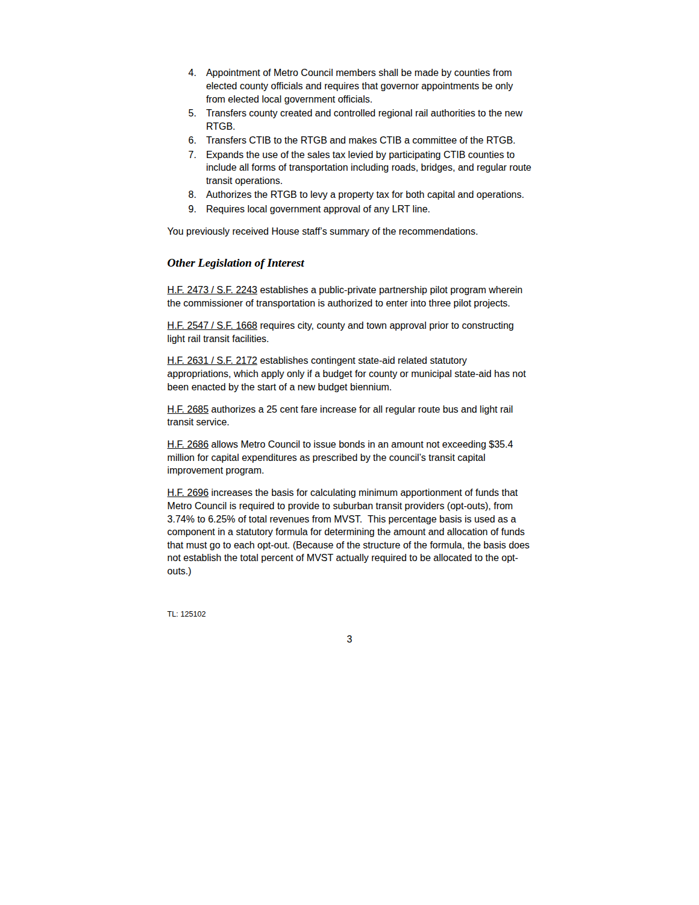Appointment of Metro Council members shall be made by counties from elected county officials and requires that governor appointments be only from elected local government officials.
Transfers county created and controlled regional rail authorities to the new RTGB.
Transfers CTIB to the RTGB and makes CTIB a committee of the RTGB.
Expands the use of the sales tax levied by participating CTIB counties to include all forms of transportation including roads, bridges, and regular route transit operations.
Authorizes the RTGB to levy a property tax for both capital and operations.
Requires local government approval of any LRT line.
You previously received House staff’s summary of the recommendations.
Other Legislation of Interest
H.F. 2473 / S.F. 2243 establishes a public-private partnership pilot program wherein the commissioner of transportation is authorized to enter into three pilot projects.
H.F. 2547 / S.F. 1668 requires city, county and town approval prior to constructing light rail transit facilities.
H.F. 2631 / S.F. 2172 establishes contingent state-aid related statutory appropriations, which apply only if a budget for county or municipal state-aid has not been enacted by the start of a new budget biennium.
H.F. 2685 authorizes a 25 cent fare increase for all regular route bus and light rail transit service.
H.F. 2686 allows Metro Council to issue bonds in an amount not exceeding $35.4 million for capital expenditures as prescribed by the council’s transit capital improvement program.
H.F. 2696 increases the basis for calculating minimum apportionment of funds that Metro Council is required to provide to suburban transit providers (opt-outs), from 3.74% to 6.25% of total revenues from MVST. This percentage basis is used as a component in a statutory formula for determining the amount and allocation of funds that must go to each opt-out. (Because of the structure of the formula, the basis does not establish the total percent of MVST actually required to be allocated to the opt-outs.)
TL: 125102
3